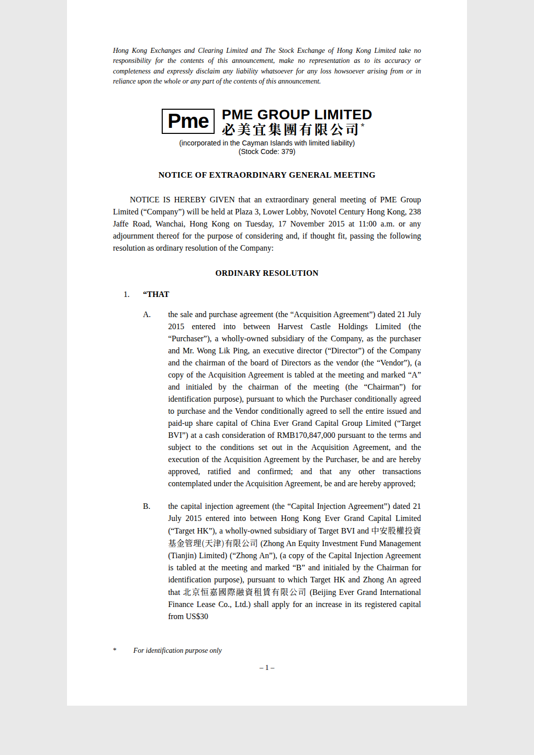Hong Kong Exchanges and Clearing Limited and The Stock Exchange of Hong Kong Limited take no responsibility for the contents of this announcement, make no representation as to its accuracy or completeness and expressly disclaim any liability whatsoever for any loss howsoever arising from or in reliance upon the whole or any part of the contents of this announcement.
Pme
PME GROUP LIMITED
必美宜集團有限公司*
(incorporated in the Cayman Islands with limited liability)
(Stock Code: 379)
NOTICE OF EXTRAORDINARY GENERAL MEETING
NOTICE IS HEREBY GIVEN that an extraordinary general meeting of PME Group Limited (“Company”) will be held at Plaza 3, Lower Lobby, Novotel Century Hong Kong, 238 Jaffe Road, Wanchai, Hong Kong on Tuesday, 17 November 2015 at 11:00 a.m. or any adjournment thereof for the purpose of considering and, if thought fit, passing the following resolution as ordinary resolution of the Company:
ORDINARY RESOLUTION
1. “THAT
A. the sale and purchase agreement (the “Acquisition Agreement”) dated 21 July 2015 entered into between Harvest Castle Holdings Limited (the “Purchaser”), a wholly-owned subsidiary of the Company, as the purchaser and Mr. Wong Lik Ping, an executive director (“Director”) of the Company and the chairman of the board of Directors as the vendor (the “Vendor”), (a copy of the Acquisition Agreement is tabled at the meeting and marked “A” and initialed by the chairman of the meeting (the “Chairman”) for identification purpose), pursuant to which the Purchaser conditionally agreed to purchase and the Vendor conditionally agreed to sell the entire issued and paid-up share capital of China Ever Grand Capital Group Limited (“Target BVI”) at a cash consideration of RMB170,847,000 pursuant to the terms and subject to the conditions set out in the Acquisition Agreement, and the execution of the Acquisition Agreement by the Purchaser, be and are hereby approved, ratified and confirmed; and that any other transactions contemplated under the Acquisition Agreement, be and are hereby approved;
B. the capital injection agreement (the “Capital Injection Agreement”) dated 21 July 2015 entered into between Hong Kong Ever Grand Capital Limited (“Target HK”), a wholly-owned subsidiary of Target BVI and 中安股權投資基金管理(天津)有限公司 (Zhong An Equity Investment Fund Management (Tianjin) Limited) (“Zhong An”), (a copy of the Capital Injection Agreement is tabled at the meeting and marked “B” and initialed by the Chairman for identification purpose), pursuant to which Target HK and Zhong An agreed that 北京恒嘉國際融資租賃有限公司 (Beijing Ever Grand International Finance Lease Co., Ltd.) shall apply for an increase in its registered capital from US$30
* For identification purpose only
– 1 –